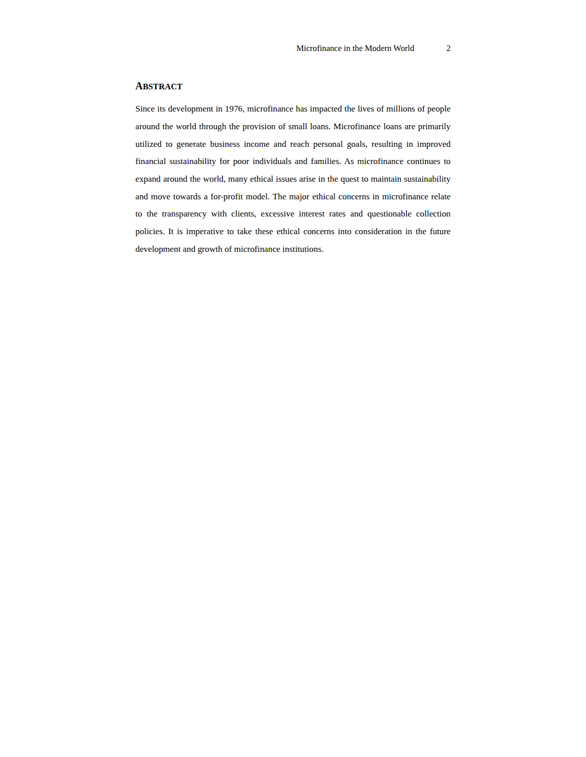Microfinance in the Modern World 2
ABSTRACT
Since its development in 1976, microfinance has impacted the lives of millions of people around the world through the provision of small loans. Microfinance loans are primarily utilized to generate business income and reach personal goals, resulting in improved financial sustainability for poor individuals and families. As microfinance continues to expand around the world, many ethical issues arise in the quest to maintain sustainability and move towards a for-profit model. The major ethical concerns in microfinance relate to the transparency with clients, excessive interest rates and questionable collection policies. It is imperative to take these ethical concerns into consideration in the future development and growth of microfinance institutions.